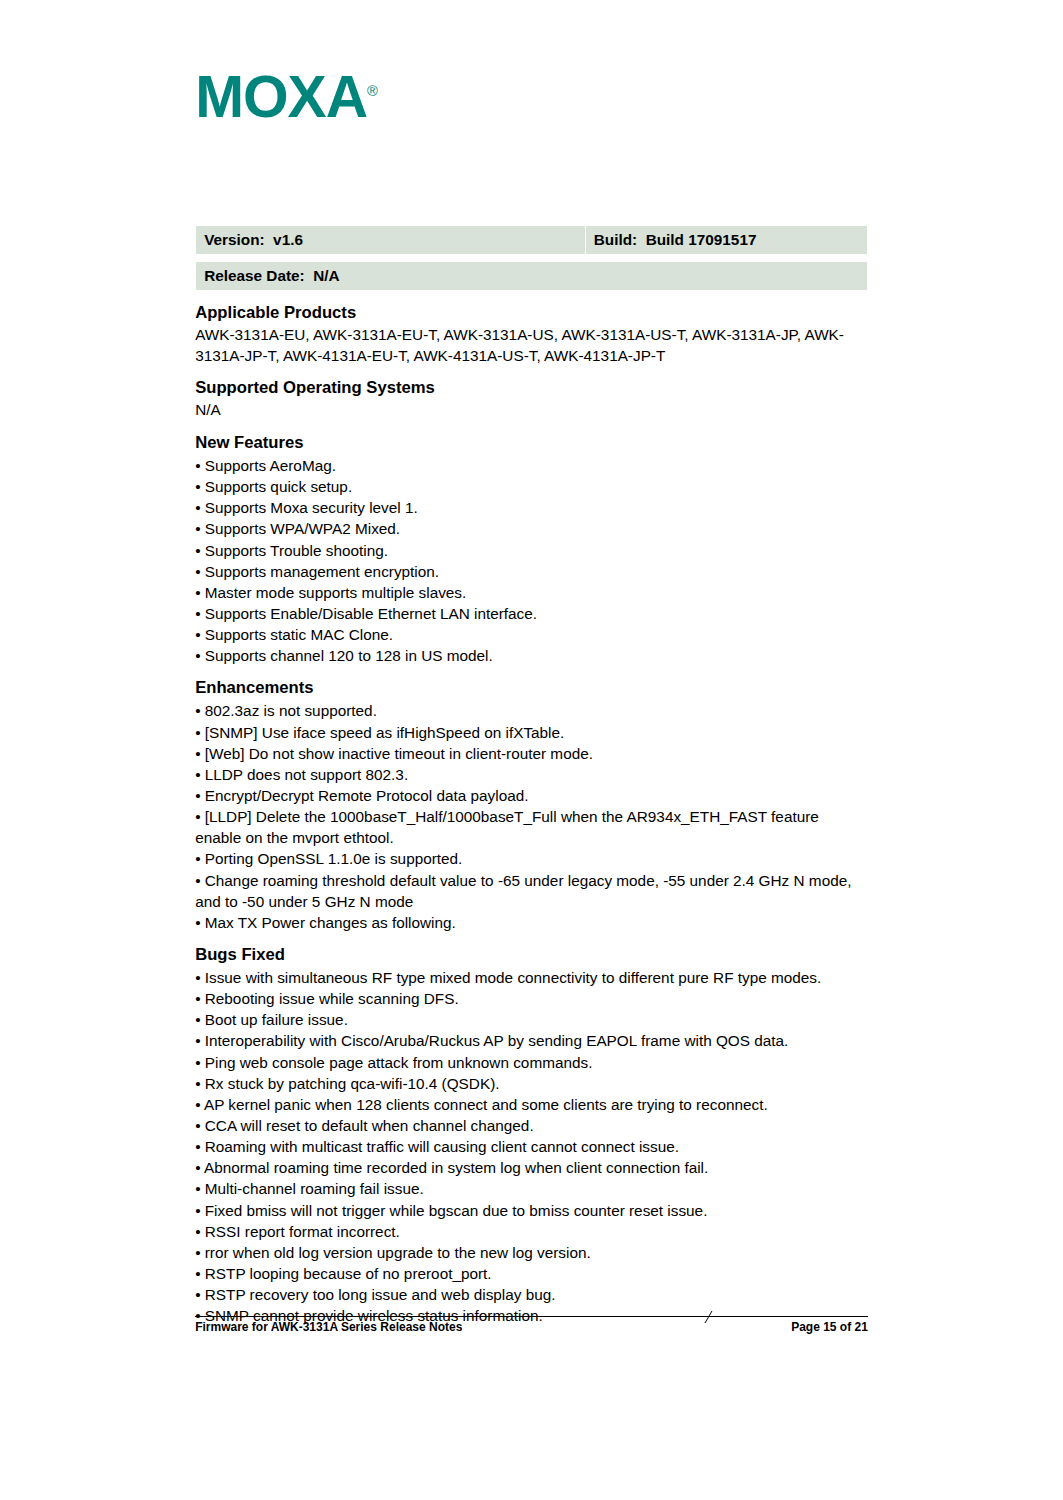MOXA®
| Version: v1.6 | Build: Build 17091517 |
| Release Date: N/A |
Applicable Products
AWK-3131A-EU, AWK-3131A-EU-T, AWK-3131A-US, AWK-3131A-US-T, AWK-3131A-JP, AWK-3131A-JP-T, AWK-4131A-EU-T, AWK-4131A-US-T, AWK-4131A-JP-T
Supported Operating Systems
N/A
New Features
• Supports AeroMag.
• Supports quick setup.
• Supports Moxa security level 1.
• Supports WPA/WPA2 Mixed.
• Supports Trouble shooting.
• Supports management encryption.
• Master mode supports multiple slaves.
• Supports Enable/Disable Ethernet LAN interface.
• Supports static MAC Clone.
• Supports channel 120 to 128 in US model.
Enhancements
• 802.3az is not supported.
• [SNMP] Use iface speed as ifHighSpeed on ifXTable.
• [Web] Do not show inactive timeout in client-router mode.
• LLDP does not support 802.3.
• Encrypt/Decrypt Remote Protocol data payload.
• [LLDP] Delete the 1000baseT_Half/1000baseT_Full when the AR934x_ETH_FAST feature enable on the mvport ethtool.
• Porting OpenSSL 1.1.0e is supported.
• Change roaming threshold default value to -65 under legacy mode, -55 under 2.4 GHz N mode, and to -50 under 5 GHz N mode
• Max TX Power changes as following.
Bugs Fixed
• Issue with simultaneous RF type mixed mode connectivity to different pure RF type modes.
• Rebooting issue while scanning DFS.
• Boot up failure issue.
• Interoperability with Cisco/Aruba/Ruckus AP by sending EAPOL frame with QOS data.
• Ping web console page attack from unknown commands.
• Rx stuck by patching qca-wifi-10.4 (QSDK).
• AP kernel panic when 128 clients connect and some clients are trying to reconnect.
• CCA will reset to default when channel changed.
• Roaming with multicast traffic will causing client cannot connect issue.
• Abnormal roaming time recorded in system log when client connection fail.
• Multi-channel roaming fail issue.
• Fixed bmiss will not trigger while bgscan due to bmiss counter reset issue.
• RSSI report format incorrect.
• rror when old log version upgrade to the new log version.
• RSTP looping because of no preroot_port.
• RSTP recovery too long issue and web display bug.
• SNMP cannot provide wireless status information.
Firmware for AWK-3131A Series Release Notes Page 15 of 21